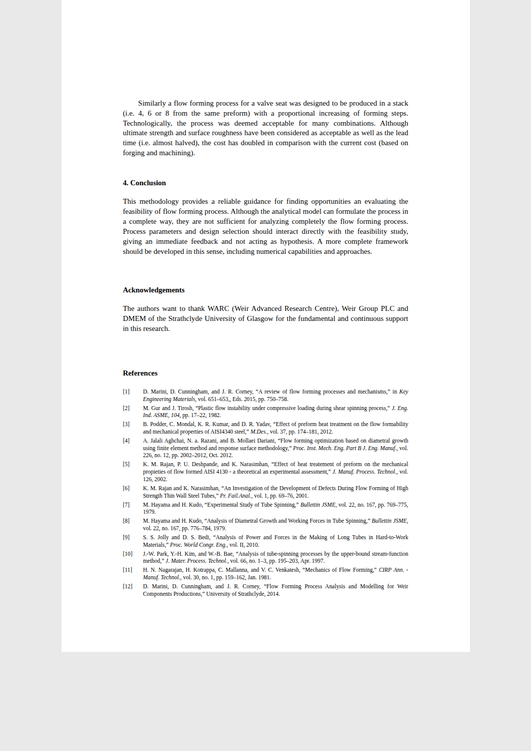Similarly a flow forming process for a valve seat was designed to be produced in a stack (i.e. 4, 6 or 8 from the same preform) with a proportional increasing of forming steps. Technologically, the process was deemed acceptable for many combinations. Although ultimate strength and surface roughness have been considered as acceptable as well as the lead time (i.e. almost halved), the cost has doubled in comparison with the current cost (based on forging and machining).
4. Conclusion
This methodology provides a reliable guidance for finding opportunities an evaluating the feasibility of flow forming process. Although the analytical model can formulate the process in a complete way, they are not sufficient for analyzing completely the flow forming process. Process parameters and design selection should interact directly with the feasibility study, giving an immediate feedback and not acting as hypothesis. A more complete framework should be developed in this sense, including numerical capabilities and approaches.
Acknowledgements
The authors want to thank WARC (Weir Advanced Research Centre), Weir Group PLC and DMEM of the Strathclyde University of Glasgow for the fundamental and continuous support in this research.
References
[1]
D. Marini, D. Cunningham, and J. R. Corney, “A review of flow forming processes and mechanisms,” in Key Engineering Materials, vol. 651–653,, Eds. 2015, pp. 750–758.
[2]
M. Gur and J. Tirosh, “Plastic flow instability under compressive loading during shear spinning process,” J. Eng. Ind. ASME, 104, pp. 17–22, 1982.
[3]
B. Podder, C. Mondal, K. R. Kumar, and D. R. Yadav, “Effect of preform heat treatment on the flow formability and mechanical properties of AISI4340 steel,” M.Des., vol. 37, pp. 174–181, 2012.
[4]
A. Jalali Aghchai, N. a. Razani, and B. Mollaei Dariani, “Flow forming optimization based on diametral growth using finite element method and response surface methodology,” Proc. Inst. Mech. Eng. Part B J. Eng. Manuf., vol. 226, no. 12, pp. 2002–2012, Oct. 2012.
[5]
K. M. Rajan, P. U. Deshpande, and K. Narasimhan, “Effect of heat treatement of preform on the mechanical propieties of flow formed AISI 4130 - a theoretical an experimental assessment,” J. Manuf. Process. Technol., vol. 126, 2002.
[6]
K. M. Rajan and K. Narasimhan, “An Investigation of the Development of Defects During Flow Forming of High Strength Thin Wall Steel Tubes,” Pr. Fail.Anal., vol. 1, pp. 69–76, 2001.
[7]
M. Hayama and H. Kudo, “Experimental Study of Tube Spinning,” Bullettin JSME, vol. 22, no. 167, pp. 769–775, 1979.
[8]
M. Hayama and H. Kudo, “Analysis of Diametral Growth and Working Forces in Tube Spinning,” Bullettin JSME, vol. 22, no. 167, pp. 776–784, 1979.
[9]
S. S. Jolly and D. S. Bedi, “Analysis of Power and Forces in the Making of Long Tubes in Hard-to-Work Materials,” Proc. World Congr. Eng., vol. II, 2010.
[10]
J.-W. Park, Y.-H. Kim, and W.-B. Bae, “Analysis of tube-spinning processes by the upper-bound stream-function method,” J. Mater. Process. Technol., vol. 66, no. 1–3, pp. 195–203, Apr. 1997.
[11]
H. N. Nagarajan, H. Kotrappa, C. Mallanna, and V. C. Venkatesh, “Mechanics of Flow Forming,” CIRP Ann. - Manuf. Technol., vol. 30, no. 1, pp. 159–162, Jan. 1981.
[12]
D. Marini, D. Cunningham, and J. R. Corney, “Flow Forming Process Analysis and Modelling for Weir Components Productions,” University of Strathclyde, 2014.